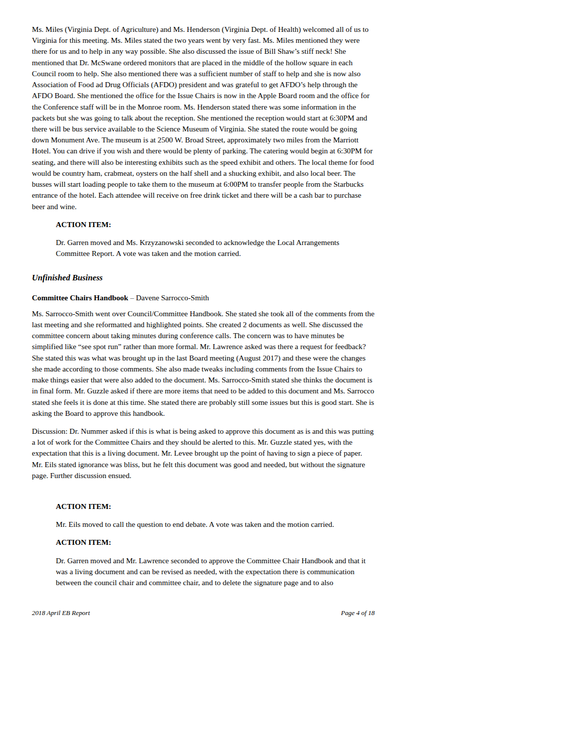Ms. Miles (Virginia Dept. of Agriculture) and Ms. Henderson (Virginia Dept. of Health) welcomed all of us to Virginia for this meeting. Ms. Miles stated the two years went by very fast. Ms. Miles mentioned they were there for us and to help in any way possible. She also discussed the issue of Bill Shaw’s stiff neck! She mentioned that Dr. McSwane ordered monitors that are placed in the middle of the hollow square in each Council room to help. She also mentioned there was a sufficient number of staff to help and she is now also Association of Food ad Drug Officials (AFDO) president and was grateful to get AFDO’s help through the AFDO Board. She mentioned the office for the Issue Chairs is now in the Apple Board room and the office for the Conference staff will be in the Monroe room. Ms. Henderson stated there was some information in the packets but she was going to talk about the reception. She mentioned the reception would start at 6:30PM and there will be bus service available to the Science Museum of Virginia. She stated the route would be going down Monument Ave. The museum is at 2500 W. Broad Street, approximately two miles from the Marriott Hotel. You can drive if you wish and there would be plenty of parking. The catering would begin at 6:30PM for seating, and there will also be interesting exhibits such as the speed exhibit and others. The local theme for food would be country ham, crabmeat, oysters on the half shell and a shucking exhibit, and also local beer. The busses will start loading people to take them to the museum at 6:00PM to transfer people from the Starbucks entrance of the hotel. Each attendee will receive on free drink ticket and there will be a cash bar to purchase beer and wine.
ACTION ITEM:
Dr. Garren moved and Ms. Krzyzanowski seconded to acknowledge the Local Arrangements Committee Report. A vote was taken and the motion carried.
Unfinished Business
Committee Chairs Handbook – Davene Sarrocco-Smith
Ms. Sarrocco-Smith went over Council/Committee Handbook. She stated she took all of the comments from the last meeting and she reformatted and highlighted points. She created 2 documents as well. She discussed the committee concern about taking minutes during conference calls. The concern was to have minutes be simplified like “see spot run” rather than more formal. Mr. Lawrence asked was there a request for feedback? She stated this was what was brought up in the last Board meeting (August 2017) and these were the changes she made according to those comments. She also made tweaks including comments from the Issue Chairs to make things easier that were also added to the document. Ms. Sarrocco-Smith stated she thinks the document is in final form. Mr. Guzzle asked if there are more items that need to be added to this document and Ms. Sarrocco stated she feels it is done at this time. She stated there are probably still some issues but this is good start. She is asking the Board to approve this handbook.
Discussion: Dr. Nummer asked if this is what is being asked to approve this document as is and this was putting a lot of work for the Committee Chairs and they should be alerted to this. Mr. Guzzle stated yes, with the expectation that this is a living document. Mr. Levee brought up the point of having to sign a piece of paper. Mr. Eils stated ignorance was bliss, but he felt this document was good and needed, but without the signature page. Further discussion ensued.
ACTION ITEM:
Mr. Eils moved to call the question to end debate. A vote was taken and the motion carried.
ACTION ITEM:
Dr. Garren moved and Mr. Lawrence seconded to approve the Committee Chair Handbook and that it was a living document and can be revised as needed, with the expectation there is communication between the council chair and committee chair, and to delete the signature page and to also
2018 April EB Report Page 4 of 18